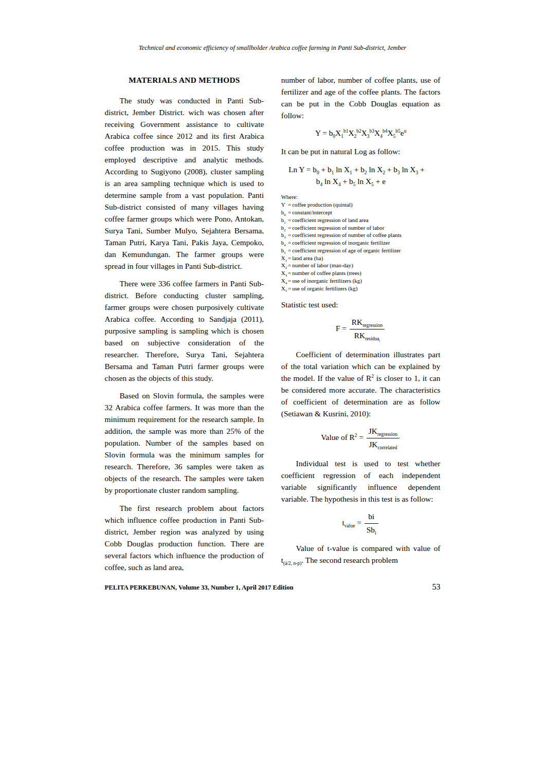Technical and economic efficiency of smallholder Arabica coffee farming in Panti Sub-district, Jember
MATERIALS AND METHODS
The study was conducted in Panti Sub-district, Jember District. wich was chosen after receiving Government assistance to cultivate Arabica coffee since 2012 and its first Arabica coffee production was in 2015. This study employed descriptive and analytic methods. According to Sugiyono (2008), cluster sampling is an area sampling technique which is used to determine sample from a vast population. Panti Sub-district consisted of many villages having coffee farmer groups which were Pono, Antokan, Surya Tani, Sumber Mulyo, Sejahtera Bersama, Taman Putri, Karya Tani, Pakis Jaya, Cempoko, dan Kemundungan. The farmer groups were spread in four villages in Panti Sub-district.
There were 336 coffee farmers in Panti Sub-district. Before conducting cluster sampling, farmer groups were chosen purposively cultivate Arabica coffee. According to Sandjaja (2011), purposive sampling is sampling which is chosen based on subjective consideration of the researcher. Therefore, Surya Tani, Sejahtera Bersama and Taman Putri farmer groups were chosen as the objects of this study.
Based on Slovin formula, the samples were 32 Arabica coffee farmers. It was more than the minimum requirement for the research sample. In addition, the sample was more than 25% of the population. Number of the samples based on Slovin formula was the minimum samples for research. Therefore, 36 samples were taken as objects of the research. The samples were taken by proportionate cluster random sampling.
The first research problem about factors which influence coffee production in Panti Sub-district, Jember region was analyzed by using Cobb Douglas production function. There are several factors which influence the production of coffee, such as land area,
number of labor, number of coffee plants, use of fertilizer and age of the coffee plants. The factors can be put in the Cobb Douglas equation as follow:
Y = b0X1b1X2b2X3b3X4b4X5b5eu
It can be put in natural Log as follow:
Ln Y = b0 + b1 ln X1 + b2 ln X2 + b3 ln X3 +
b4 ln X4 + b5 ln X5 + e
| Where: |
| Y | = | coffee production (quintal) |
| b 0 | = | constant/intercept |
| b 1 | = | coefficient regression of land area |
| b 2 | = | coefficient regression of number of labor |
| b 3 | = | coefficient regression of number of coffee plants |
| b 4 | = | coefficient regression of inorganic fertilizer |
| b 5 | = | coefficient regression of age of organic fertilizer |
| X 1 | = | land area (ha) |
| X 2 | = | number of labor (man-day) |
| X 3 | = | number of coffee plants (trees) |
| X 4 | = | use of inorganic fertilizers (kg) |
| X 5 | = | use of organic fertilizers (kg) |
Statistic test used:
F = RKregression RKresidual
Coefficient of determination illustrates part of the total variation which can be explained by the model. If the value of R2 is closer to 1, it can be considered more accurate. The characteristics of coefficient of determination are as follow (Setiawan & Kusrini, 2010):
Value of R2 = JKregression JKcorrelated
Individual test is used to test whether coefficient regression of each independent variable significantly influence dependent variable. The hypothesis in this test is as follow:
tvalue = bi Sbi
Value of t-value is compared with value of t(á/2, n-p). The second research problem
PELITA PERKEBUNAN, Volume 33, Number 1, April 2017 Edition 53